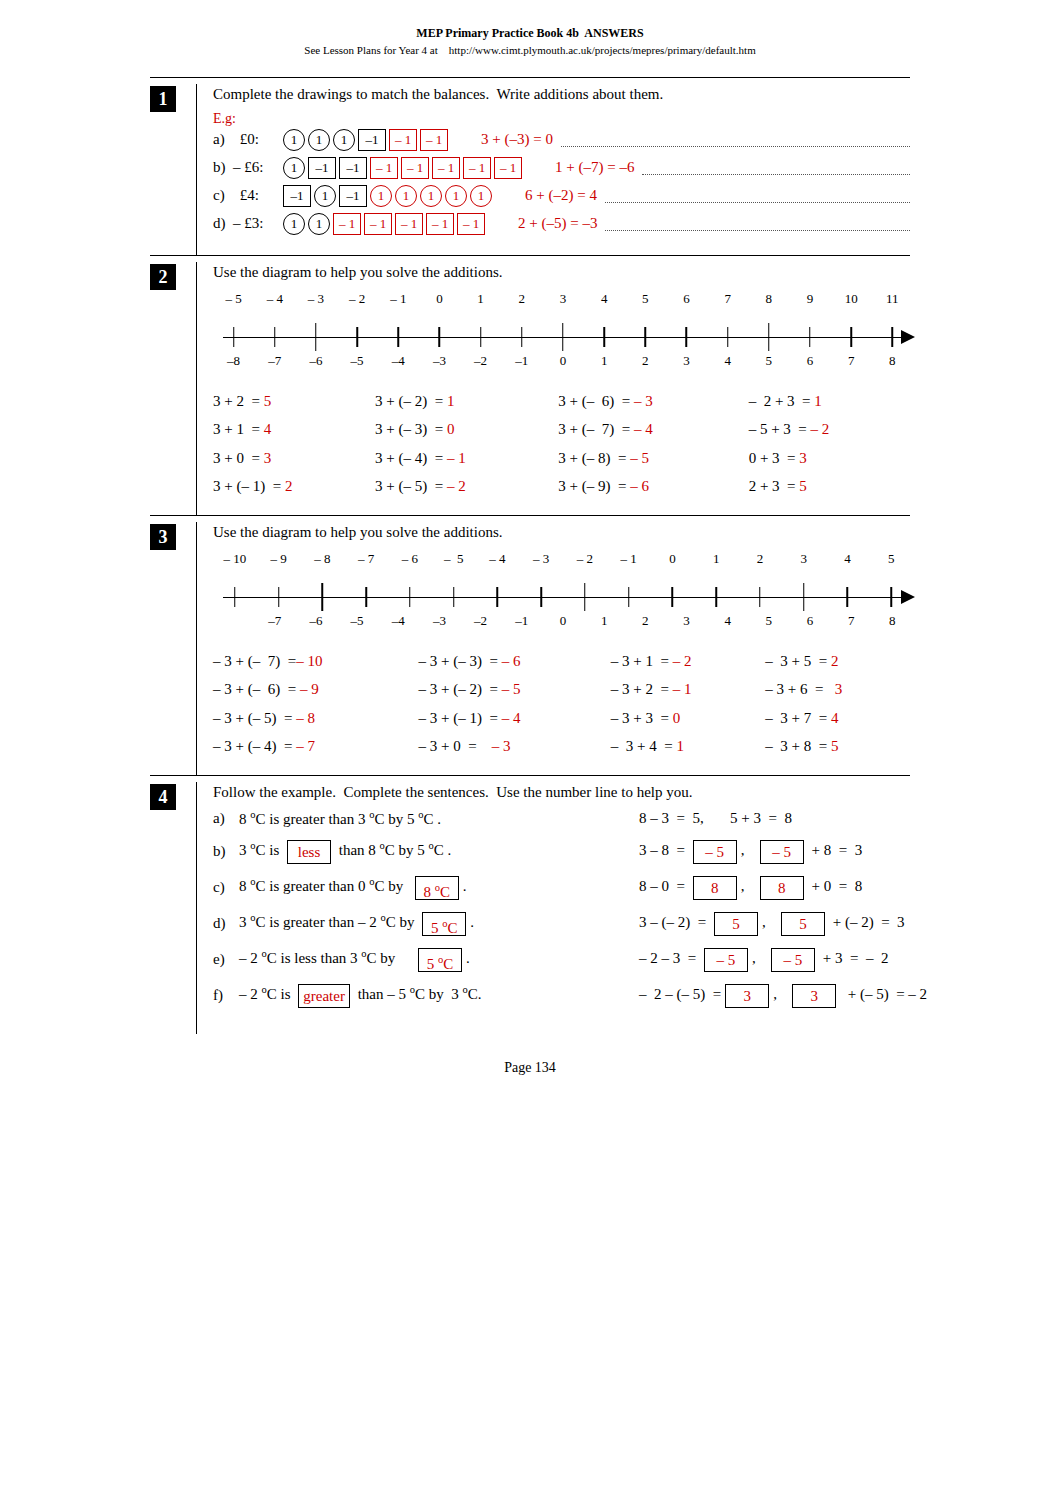MEP Primary Practice Book 4b ANSWERS
See Lesson Plans for Year 4 at http://www.cimt.plymouth.ac.uk/projects/mepres/primary/default.htm
1
Complete the drawings to match the balances. Write additions about them.
E.g:
a) £0: 111–1– 1– 1 3 + (–3) = 0
b) – £6: 1–1–1– 1– 1– 1– 1– 1 1 + (–7) = –6
c) £4: –11–111111 6 + (–2) = 4
d) – £3: 11– 1– 1– 1– 1– 1 2 + (–5) = –3
2
Use the diagram to help you solve the additions.
– 5– 4– 3– 2– 101234567891011
–8–7–6–5–4–3–2–1012345678
| 3 + 2 = 5 | 3 + (– 2) = 1 | 3 + (– 6) = – 3 | – 2 + 3 = 1 |
| 3 + 1 = 4 | 3 + (– 3) = 0 | 3 + (– 7) = – 4 | – 5 + 3 = – 2 |
| 3 + 0 = 3 | 3 + (– 4) = – 1 | 3 + (– 8) = – 5 | 0 + 3 = 3 |
| 3 + (– 1) = 2 | 3 + (– 5) = – 2 | 3 + (– 9) = – 6 | 2 + 3 = 5 |
3
Use the diagram to help you solve the additions.
– 10– 9– 8– 7– 6– 5– 4– 3– 2– 1012345
–7–6–5–4–3–2–1012345678
| – 3 + (– 7) = – 10 | – 3 + (– 3) = – 6 | – 3 + 1 = – 2 | – 3 + 5 = 2 |
| – 3 + (– 6) = – 9 | – 3 + (– 2) = – 5 | – 3 + 2 = – 1 | – 3 + 6 = 3 |
| – 3 + (– 5) = – 8 | – 3 + (– 1) = – 4 | – 3 + 3 = 0 | – 3 + 7 = 4 |
| – 3 + (– 4) = – 7 | – 3 + 0 = – 3 | – 3 + 4 = 1 | – 3 + 8 = 5 |
4
Follow the example. Complete the sentences. Use the number line to help you.
a) 8 oC is greater than 3 oC by 5 oC . 8 – 3 = 5, 5 + 3 = 8
b) 3 oC is less than 8 oC by 5 oC . 3 – 8 = – 5, – 5 + 8 = 3
c) 8 oC is greater than 0 oC by 8 oC. 8 – 0 = 8, 8 + 0 = 8
d) 3 oC is greater than – 2 oC by 5 oC. 3 – (– 2) = 5, 5 + (– 2) = 3
e) – 2 oC is less than 3 oC by 5 oC. – 2 – 3 = – 5, – 5 + 3 = – 2
f) – 2 oC is greater than – 5 oC by 3 oC. – 2 – (– 5) =3, 3 + (– 5) = – 2
Page 134